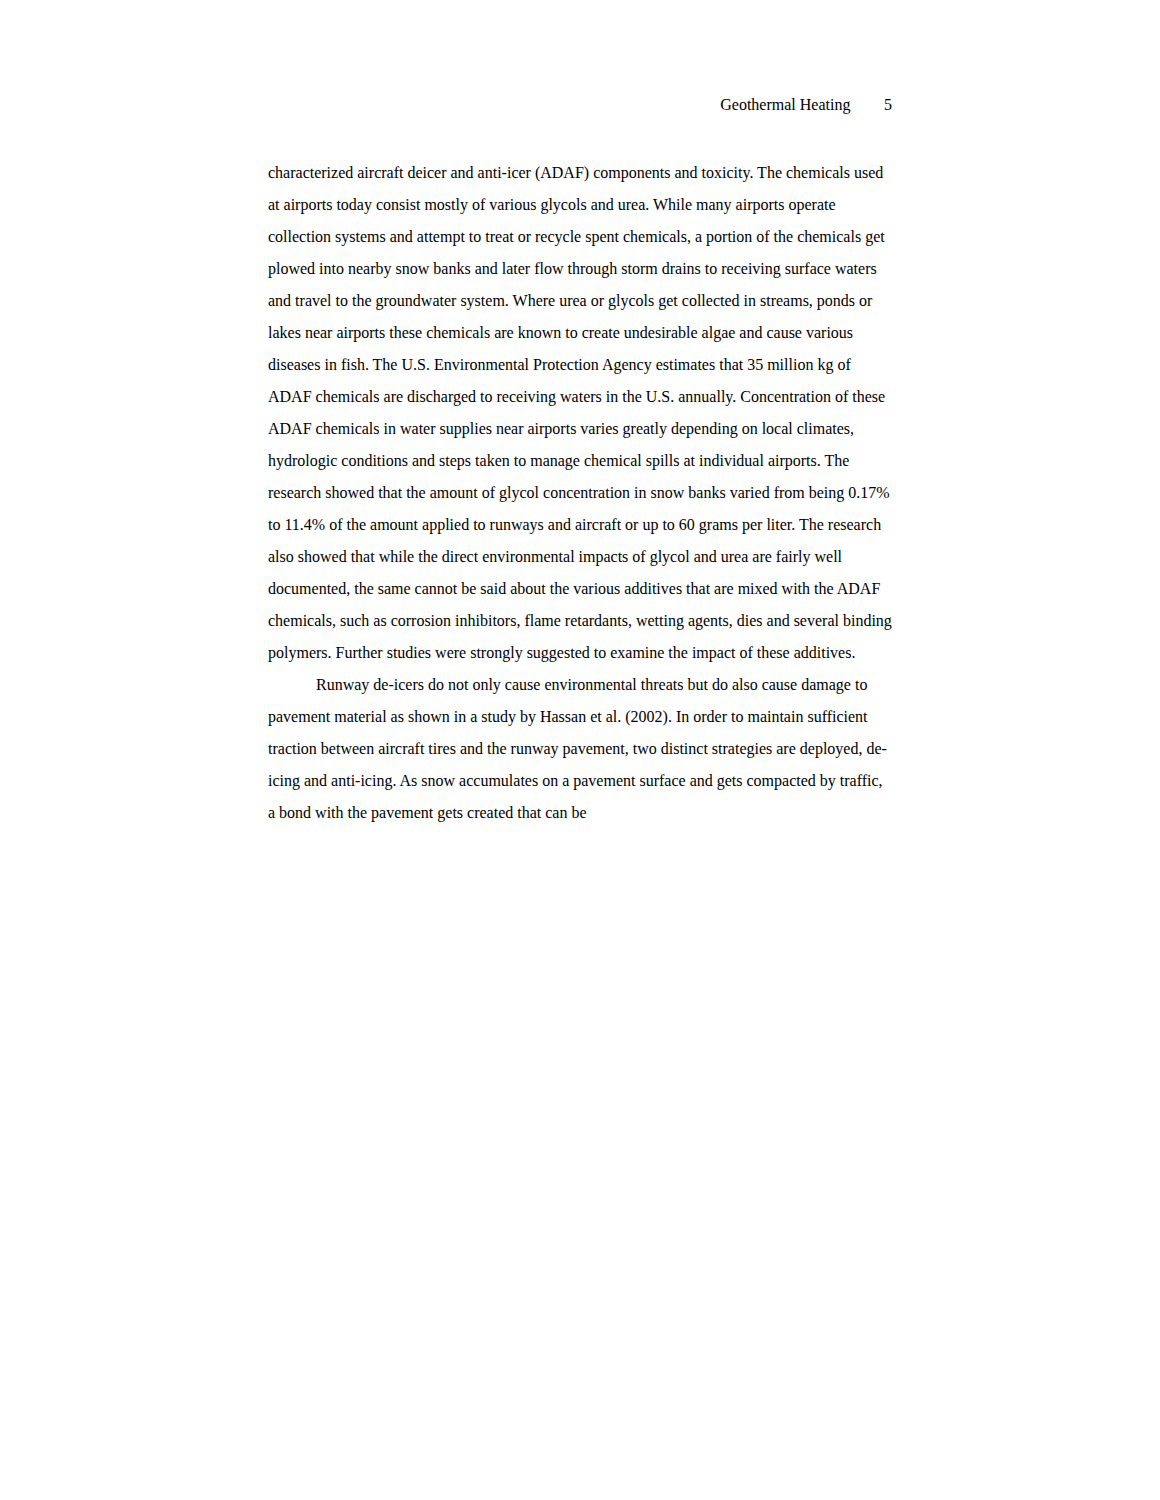Geothermal Heating5
characterized aircraft deicer and anti-icer (ADAF) components and toxicity. The chemicals used at airports today consist mostly of various glycols and urea. While many airports operate collection systems and attempt to treat or recycle spent chemicals, a portion of the chemicals get plowed into nearby snow banks and later flow through storm drains to receiving surface waters and travel to the groundwater system. Where urea or glycols get collected in streams, ponds or lakes near airports these chemicals are known to create undesirable algae and cause various diseases in fish. The U.S. Environmental Protection Agency estimates that 35 million kg of ADAF chemicals are discharged to receiving waters in the U.S. annually. Concentration of these ADAF chemicals in water supplies near airports varies greatly depending on local climates, hydrologic conditions and steps taken to manage chemical spills at individual airports. The research showed that the amount of glycol concentration in snow banks varied from being 0.17% to 11.4% of the amount applied to runways and aircraft or up to 60 grams per liter. The research also showed that while the direct environmental impacts of glycol and urea are fairly well documented, the same cannot be said about the various additives that are mixed with the ADAF chemicals, such as corrosion inhibitors, flame retardants, wetting agents, dies and several binding polymers. Further studies were strongly suggested to examine the impact of these additives.
Runway de-icers do not only cause environmental threats but do also cause damage to pavement material as shown in a study by Hassan et al. (2002). In order to maintain sufficient traction between aircraft tires and the runway pavement, two distinct strategies are deployed, de-icing and anti-icing. As snow accumulates on a pavement surface and gets compacted by traffic, a bond with the pavement gets created that can be